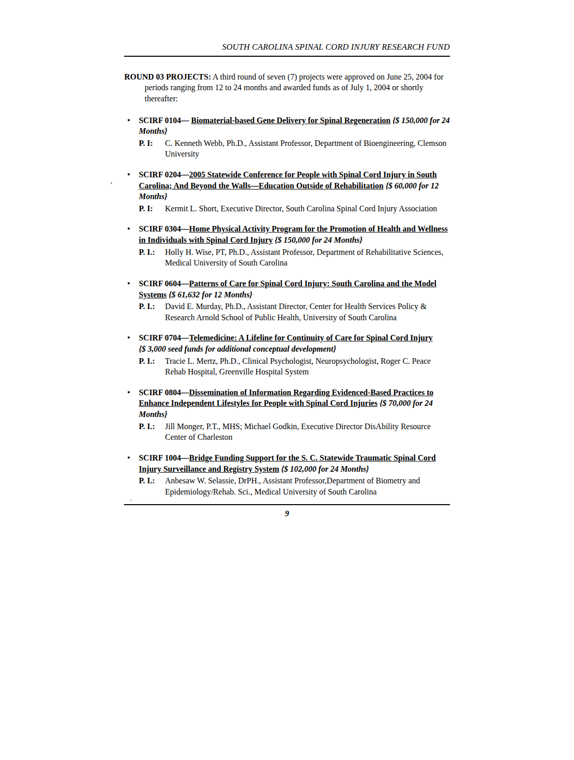SOUTH CAROLINA SPINAL CORD INJURY RESEARCH FUND
,
ROUND 03 PROJECTS: A third round of seven (7) projects were approved on June 25, 2004 for periods ranging from 12 to 24 months and awarded funds as of July 1, 2004 or shortly thereafter:
SCIRF 0104— Biomaterial-based Gene Delivery for Spinal Regeneration {$ 150,000 for 24 Months}
P. I:
C. Kenneth Webb, Ph.D., Assistant Professor, Department of Bioengineering, Clemson University
SCIRF 0204—2005 Statewide Conference for People with Spinal Cord Injury in South Carolina; And Beyond the Walls—Education Outside of Rehabilitation {$ 60,000 for 12 Months}
P. I:
Kermit L. Short, Executive Director, South Carolina Spinal Cord Injury Association
SCIRF 0304—Home Physical Activity Program for the Promotion of Health and Wellness in Individuals with Spinal Cord Injury {$ 150,000 for 24 Months}
P. I.:
Holly H. Wise, PT, Ph.D., Assistant Professor, Department of Rehabilitative Sciences, Medical University of South Carolina
SCIRF 0604—Patterns of Care for Spinal Cord Injury: South Carolina and the Model Systems {$ 61,632 for 12 Months}
P. I.:
David E. Murday, Ph.D., Assistant Director, Center for Health Services Policy & Research Arnold School of Public Health, University of South Carolina
SCIRF 0704—Telemedicine: A Lifeline for Continuity of Care for Spinal Cord Injury
{$ 3,000 seed funds for additional conceptual development}
P. I.:
Tracie L. Mertz, Ph.D., Clinical Psychologist, Neuropsychologist, Roger C. Peace Rehab Hospital, Greenville Hospital System
SCIRF 0804—Dissemination of Information Regarding Evidenced-Based Practices to Enhance Independent Lifestyles for People with Spinal Cord Injuries {$ 70,000 for 24 Months}
P. I.:
Jill Monger, P.T., MHS; Michael Godkin, Executive Director DisAbility Resource Center of Charleston
SCIRF 1004—Bridge Funding Support for the S. C. Statewide Traumatic Spinal Cord Injury Surveillance and Registry System {$ 102,000 for 24 Months}
P. I.:
Anbesaw W. Selassie, DrPH., Assistant Professor,Department of Biometry and Epidemiology/Rehab. Sci., Medical University of South Carolina
‘
9